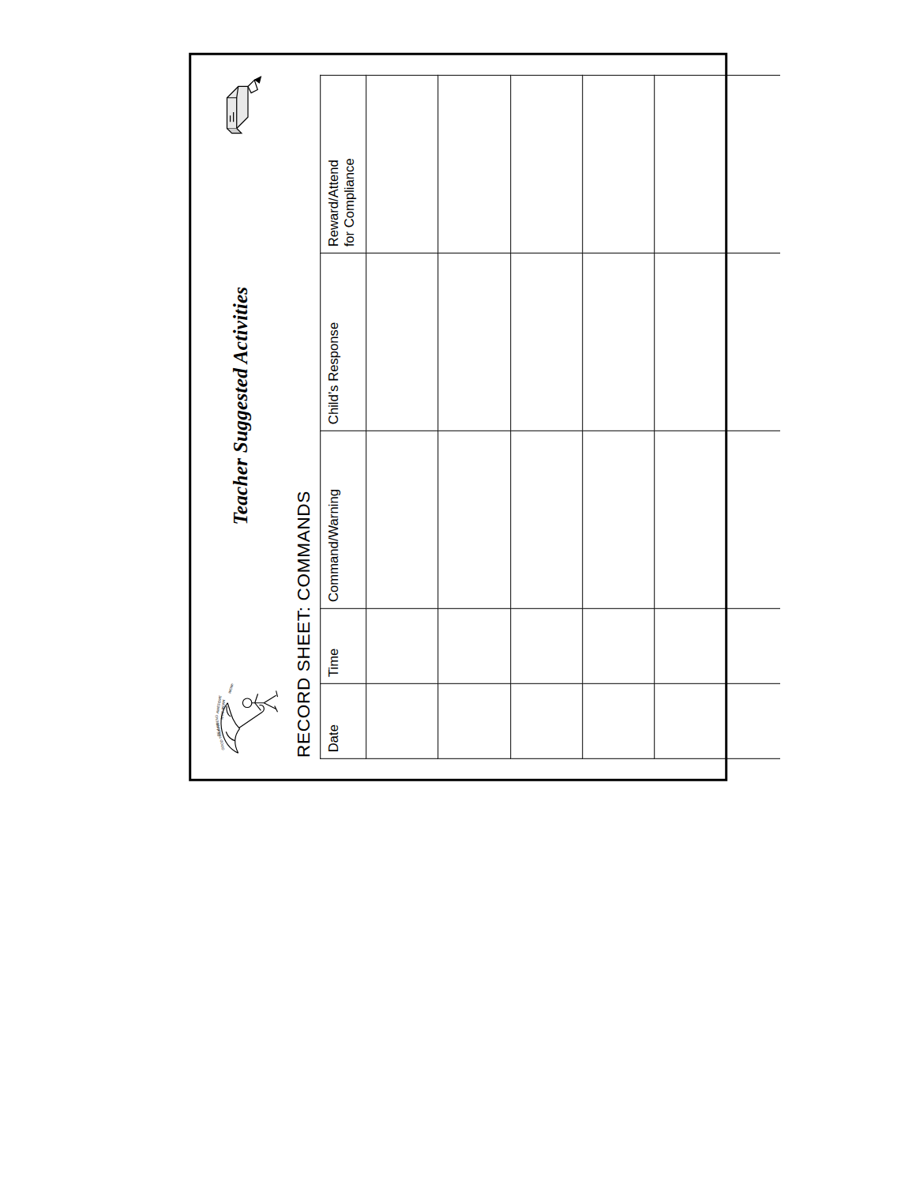GOOD THINKING BE A FRIEND NICE WORK AWESOME WOW!
Teacher Suggested Activities
RECORD SHEET: COMMANDS
| Date | Time | Command/Warning | Child’s Response | Reward/Attend for Compliance |
| --- | --- | --- | --- | --- |
Decreasing Inappropriate Behavior
©The Incredible Years®